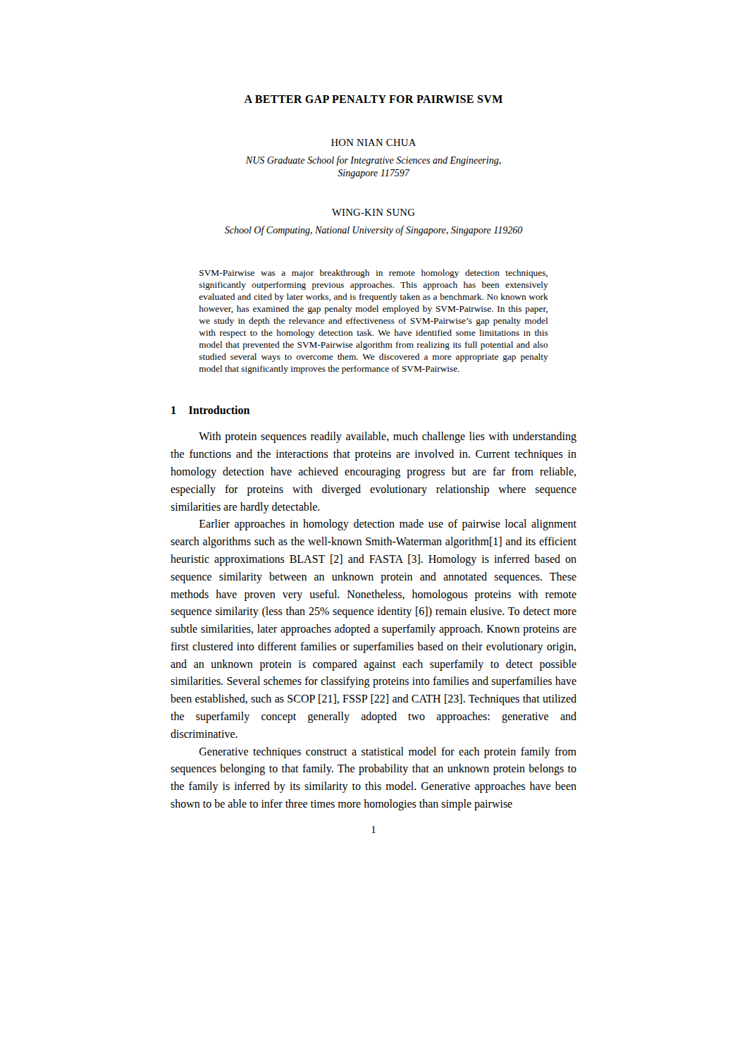A Better Gap Penalty for Pairwise SVM
Hon Nian Chua
NUS Graduate School for Integrative Sciences and Engineering,
Singapore 117597
Wing-Kin Sung
School Of Computing, National University of Singapore, Singapore 119260
SVM-Pairwise was a major breakthrough in remote homology detection techniques, significantly outperforming previous approaches. This approach has been extensively evaluated and cited by later works, and is frequently taken as a benchmark. No known work however, has examined the gap penalty model employed by SVM-Pairwise. In this paper, we study in depth the relevance and effectiveness of SVM-Pairwise’s gap penalty model with respect to the homology detection task. We have identified some limitations in this model that prevented the SVM-Pairwise algorithm from realizing its full potential and also studied several ways to overcome them. We discovered a more appropriate gap penalty model that significantly improves the performance of SVM-Pairwise.
1 Introduction
With protein sequences readily available, much challenge lies with understanding the functions and the interactions that proteins are involved in. Current techniques in homology detection have achieved encouraging progress but are far from reliable, especially for proteins with diverged evolutionary relationship where sequence similarities are hardly detectable.
Earlier approaches in homology detection made use of pairwise local alignment search algorithms such as the well-known Smith-Waterman algorithm[1] and its efficient heuristic approximations BLAST [2] and FASTA [3]. Homology is inferred based on sequence similarity between an unknown protein and annotated sequences. These methods have proven very useful. Nonetheless, homologous proteins with remote sequence similarity (less than 25% sequence identity [6]) remain elusive. To detect more subtle similarities, later approaches adopted a superfamily approach. Known proteins are first clustered into different families or superfamilies based on their evolutionary origin, and an unknown protein is compared against each superfamily to detect possible similarities. Several schemes for classifying proteins into families and superfamilies have been established, such as SCOP [21], FSSP [22] and CATH [23]. Techniques that utilized the superfamily concept generally adopted two approaches: generative and discriminative.
Generative techniques construct a statistical model for each protein family from sequences belonging to that family. The probability that an unknown protein belongs to the family is inferred by its similarity to this model. Generative approaches have been shown to be able to infer three times more homologies than simple pairwise
1